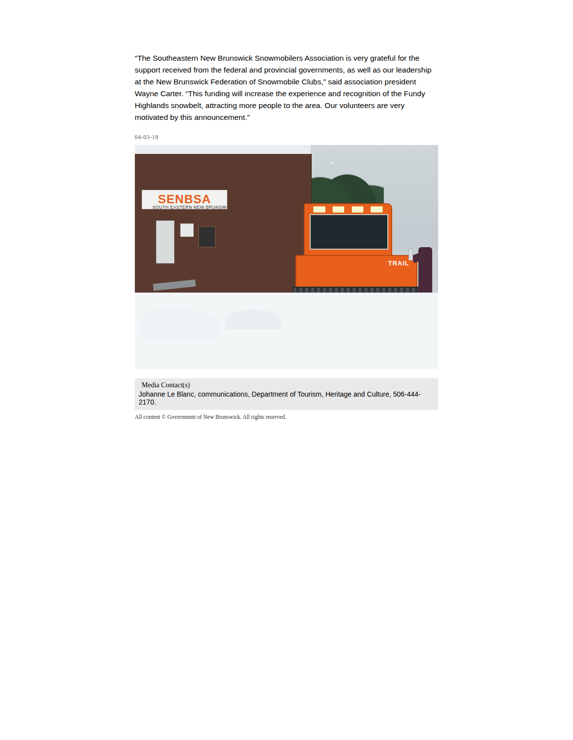“The Southeastern New Brunswick Snowmobilers Association is very grateful for the support received from the federal and provincial governments, as well as our leadership at the New Brunswick Federation of Snowmobile Clubs,” said association president Wayne Carter. “This funding will increase the experience and recognition of the Fundy Highlands snowbelt, attracting more people to the area. Our volunteers are very motivated by this announcement.”
04-03-19
SENBSA SOUTH EASTERN NEW BRUNSWICK SNOWMOBILERS ASSOCIATION INC. 1319 CALEDONIA MTN
TRAIL
Media Contact(s)
Johanne Le Blanc, communications, Department of Tourism, Heritage and Culture, 506-444-2170.
All content © Government of New Brunswick. All rights reserved.